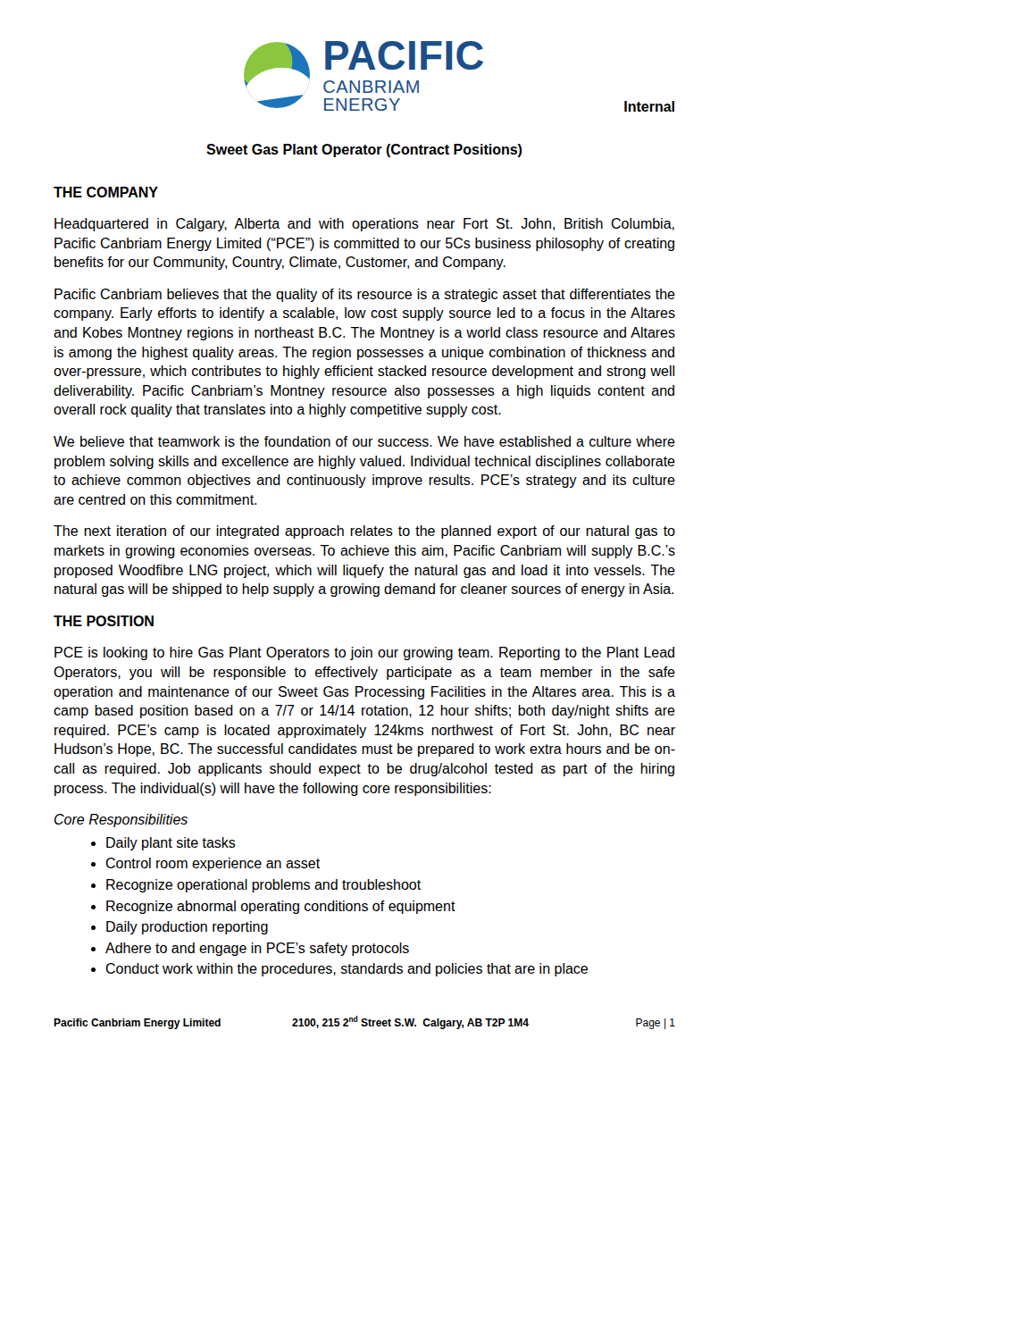PACIFIC CANBRIAM ENERGY
Internal
Sweet Gas Plant Operator (Contract Positions)
THE COMPANY
Headquartered in Calgary, Alberta and with operations near Fort St. John, British Columbia, Pacific Canbriam Energy Limited (“PCE”) is committed to our 5Cs business philosophy of creating benefits for our Community, Country, Climate, Customer, and Company.
Pacific Canbriam believes that the quality of its resource is a strategic asset that differentiates the company. Early efforts to identify a scalable, low cost supply source led to a focus in the Altares and Kobes Montney regions in northeast B.C. The Montney is a world class resource and Altares is among the highest quality areas. The region possesses a unique combination of thickness and over-pressure, which contributes to highly efficient stacked resource development and strong well deliverability. Pacific Canbriam’s Montney resource also possesses a high liquids content and overall rock quality that translates into a highly competitive supply cost.
We believe that teamwork is the foundation of our success. We have established a culture where problem solving skills and excellence are highly valued. Individual technical disciplines collaborate to achieve common objectives and continuously improve results. PCE’s strategy and its culture are centred on this commitment.
The next iteration of our integrated approach relates to the planned export of our natural gas to markets in growing economies overseas. To achieve this aim, Pacific Canbriam will supply B.C.’s proposed Woodfibre LNG project, which will liquefy the natural gas and load it into vessels. The natural gas will be shipped to help supply a growing demand for cleaner sources of energy in Asia.
THE POSITION
PCE is looking to hire Gas Plant Operators to join our growing team. Reporting to the Plant Lead Operators, you will be responsible to effectively participate as a team member in the safe operation and maintenance of our Sweet Gas Processing Facilities in the Altares area. This is a camp based position based on a 7/7 or 14/14 rotation, 12 hour shifts; both day/night shifts are required. PCE’s camp is located approximately 124kms northwest of Fort St. John, BC near Hudson’s Hope, BC. The successful candidates must be prepared to work extra hours and be on-call as required. Job applicants should expect to be drug/alcohol tested as part of the hiring process. The individual(s) will have the following core responsibilities:
Core Responsibilities
Daily plant site tasks
Control room experience an asset
Recognize operational problems and troubleshoot
Recognize abnormal operating conditions of equipment
Daily production reporting
Adhere to and engage in PCE’s safety protocols
Conduct work within the procedures, standards and policies that are in place
Pacific Canbriam Energy Limited
2100, 215 2nd Street S.W. Calgary, AB T2P 1M4
Page | 1